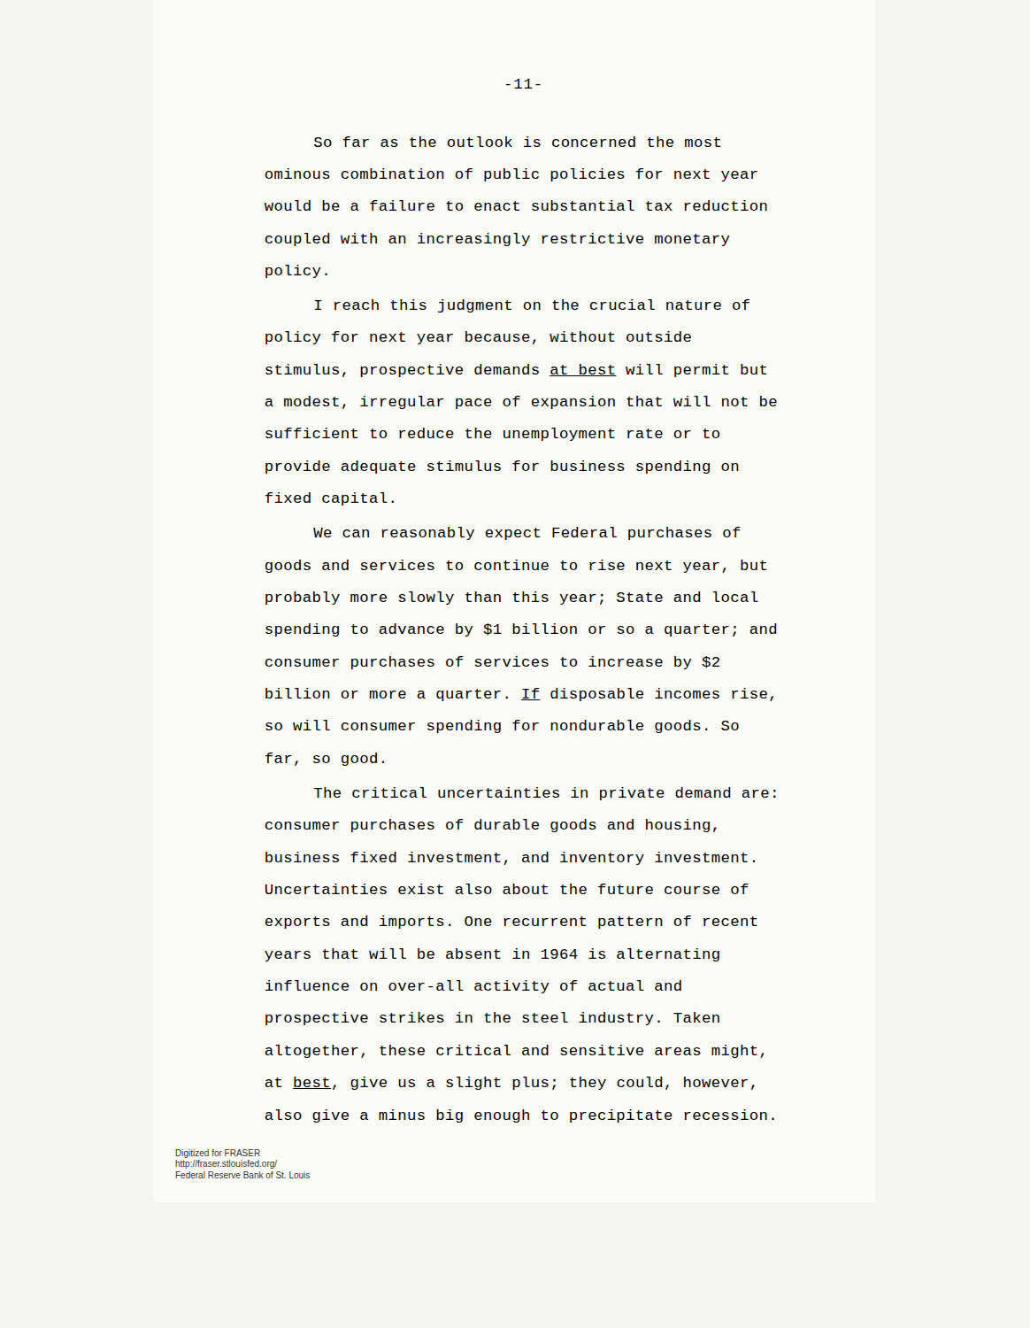-11-
So far as the outlook is concerned the most ominous combination of public policies for next year would be a failure to enact substantial tax reduction coupled with an increasingly restrictive monetary policy.
I reach this judgment on the crucial nature of policy for next year because, without outside stimulus, prospective demands at best will permit but a modest, irregular pace of expansion that will not be sufficient to reduce the unemployment rate or to provide adequate stimulus for business spending on fixed capital.
We can reasonably expect Federal purchases of goods and services to continue to rise next year, but probably more slowly than this year; State and local spending to advance by $1 billion or so a quarter; and consumer purchases of services to increase by $2 billion or more a quarter. If disposable incomes rise, so will consumer spending for nondurable goods. So far, so good.
The critical uncertainties in private demand are: consumer purchases of durable goods and housing, business fixed investment, and inventory investment. Uncertainties exist also about the future course of exports and imports. One recurrent pattern of recent years that will be absent in 1964 is alternating influence on over-all activity of actual and prospective strikes in the steel industry. Taken altogether, these critical and sensitive areas might, at best, give us a slight plus; they could, however, also give a minus big enough to precipitate recession.
Digitized for FRASER
http://fraser.stlouisfed.org/
Federal Reserve Bank of St. Louis